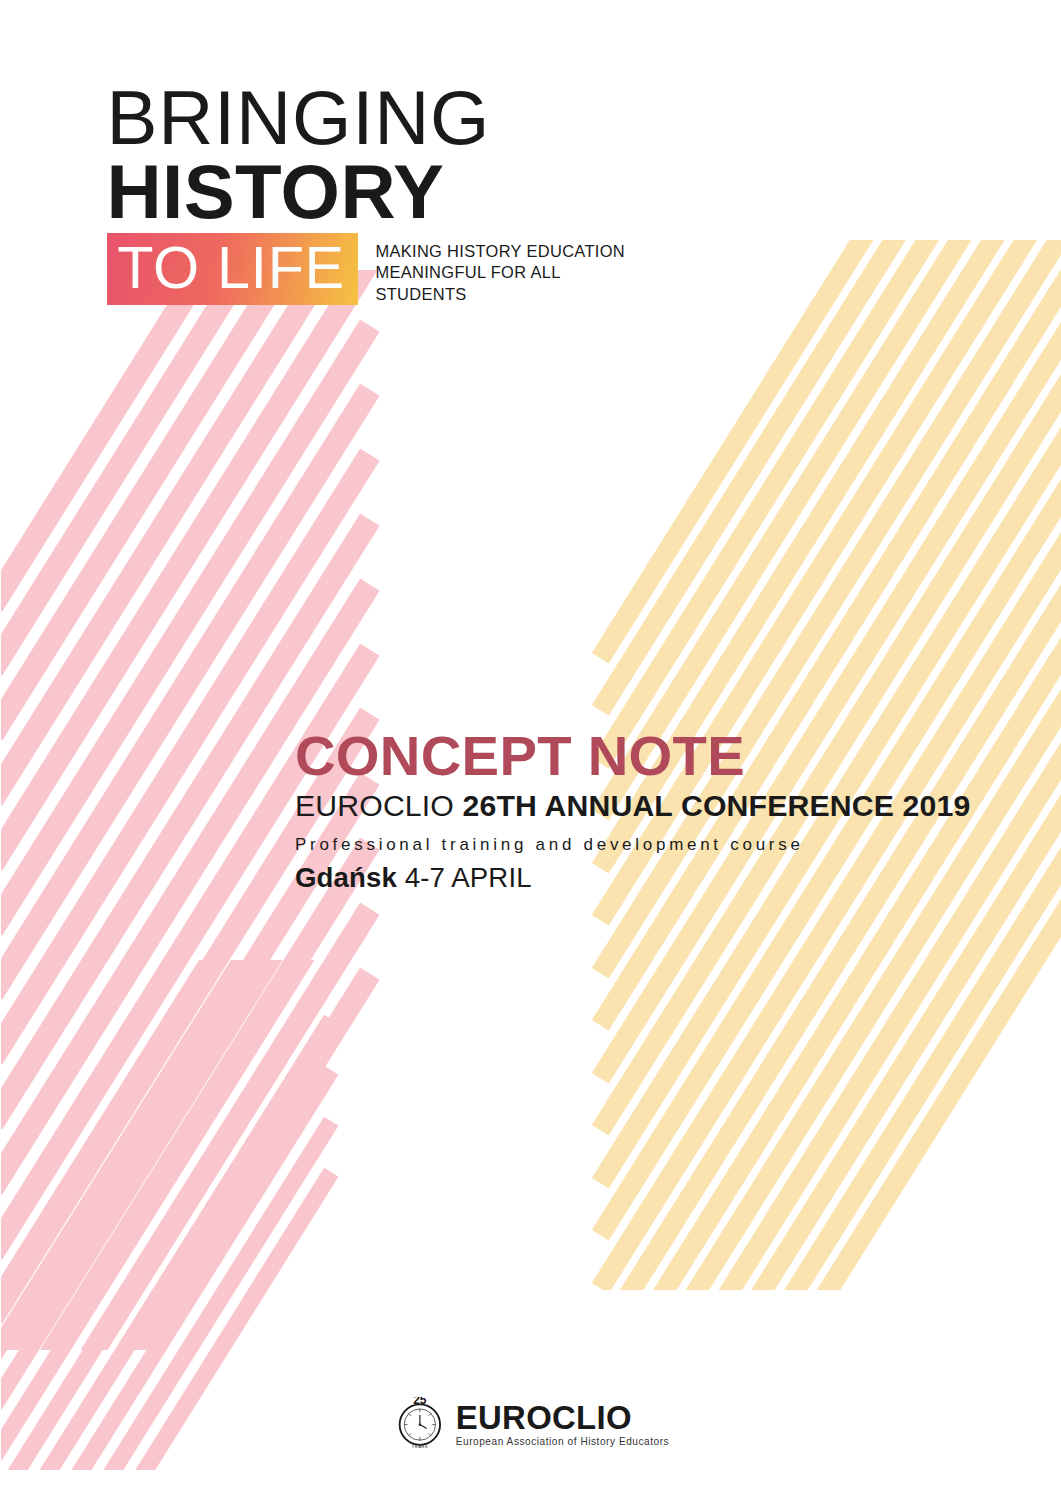BRINGING HISTORY
TO LIFE
Making history education meaningful for all students
CONCEPT NOTE
EUROCLIO 26TH ANNUAL CONFERENCE 2019
Professional training and development course
Gdańsk 4-7 APRIL
25 YEARS EUROCLIO European Association of History Educators